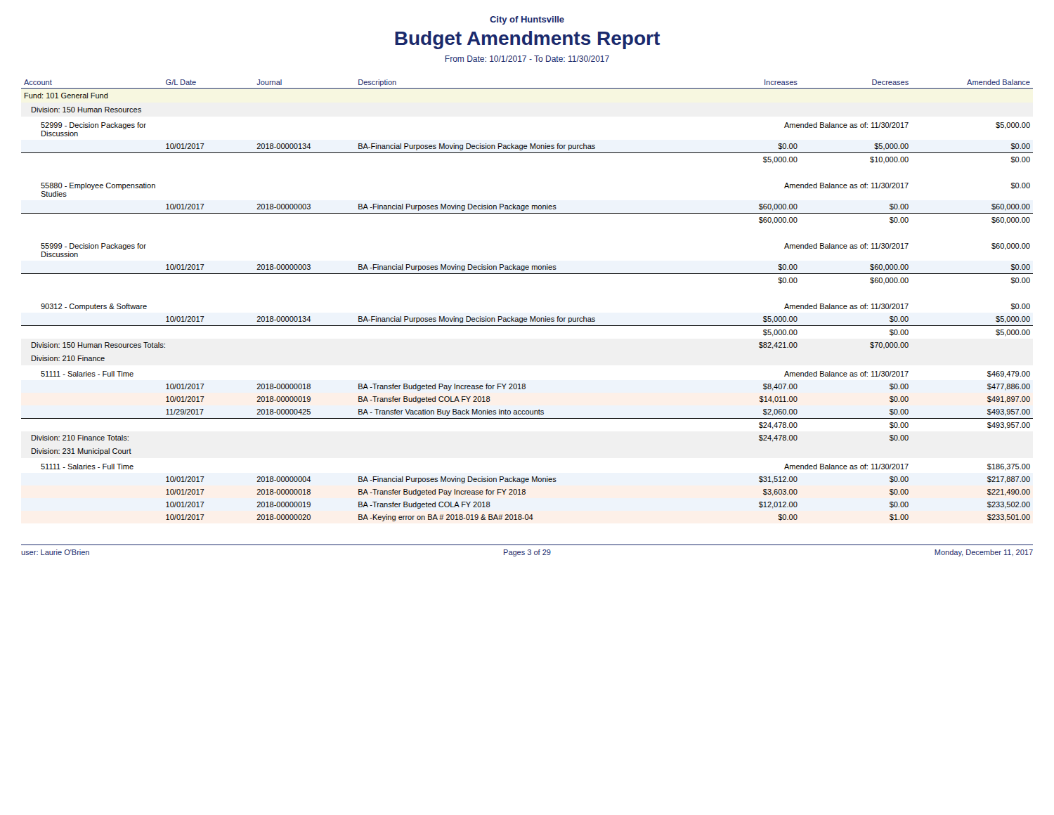City of Huntsville
Budget Amendments Report
From Date: 10/1/2017 - To Date: 11/30/2017
| Account | G/L Date | Journal | Description | Increases | Decreases | Amended Balance |
| --- | --- | --- | --- | --- | --- | --- |
| Fund: 101 General Fund |
| Division: 150 Human Resources |
| 52999 - Decision Packages for Discussion | | | | Amended Balance as of: 11/30/2017 | $5,000.00 |
| | 10/01/2017 | 2018-00000134 | BA-Financial Purposes Moving Decision Package Monies for purchas | $0.00 | $5,000.00 | $0.00 |
| | | | | $5,000.00 | $10,000.00 | $0.00 |
| 55880 - Employee Compensation Studies | | | | Amended Balance as of: 11/30/2017 | $0.00 |
| | 10/01/2017 | 2018-00000003 | BA -Financial Purposes Moving Decision Package monies | $60,000.00 | $0.00 | $60,000.00 |
| | | | | $60,000.00 | $0.00 | $60,000.00 |
| 55999 - Decision Packages for Discussion | | | | Amended Balance as of: 11/30/2017 | $60,000.00 |
| | 10/01/2017 | 2018-00000003 | BA -Financial Purposes Moving Decision Package monies | $0.00 | $60,000.00 | $0.00 |
| | | | | $0.00 | $60,000.00 | $0.00 |
| 90312 - Computers & Software | | | | Amended Balance as of: 11/30/2017 | $0.00 |
| | 10/01/2017 | 2018-00000134 | BA-Financial Purposes Moving Decision Package Monies for purchas | $5,000.00 | $0.00 | $5,000.00 |
| | | | | $5,000.00 | $0.00 | $5,000.00 |
| Division: 150 Human Resources Totals: | $82,421.00 | $70,000.00 | |
| Division: 210 Finance |
| 51111 - Salaries - Full Time | | | | Amended Balance as of: 11/30/2017 | $469,479.00 |
| | 10/01/2017 | 2018-00000018 | BA -Transfer Budgeted Pay Increase for FY 2018 | $8,407.00 | $0.00 | $477,886.00 |
| | 10/01/2017 | 2018-00000019 | BA -Transfer Budgeted COLA FY 2018 | $14,011.00 | $0.00 | $491,897.00 |
| | 11/29/2017 | 2018-00000425 | BA - Transfer Vacation Buy Back Monies into accounts | $2,060.00 | $0.00 | $493,957.00 |
| | | | | $24,478.00 | $0.00 | $493,957.00 |
| Division: 210 Finance Totals: | $24,478.00 | $0.00 | |
| Division: 231 Municipal Court |
| 51111 - Salaries - Full Time | | | | Amended Balance as of: 11/30/2017 | $186,375.00 |
| | 10/01/2017 | 2018-00000004 | BA -Financial Purposes Moving Decision Package Monies | $31,512.00 | $0.00 | $217,887.00 |
| | 10/01/2017 | 2018-00000018 | BA -Transfer Budgeted Pay Increase for FY 2018 | $3,603.00 | $0.00 | $221,490.00 |
| | 10/01/2017 | 2018-00000019 | BA -Transfer Budgeted COLA FY 2018 | $12,012.00 | $0.00 | $233,502.00 |
| | 10/01/2017 | 2018-00000020 | BA -Keying error on BA # 2018-019 & BA# 2018-04 | $0.00 | $1.00 | $233,501.00 |
user: Laurie O'Brien
Pages 3 of 29
Monday, December 11, 2017